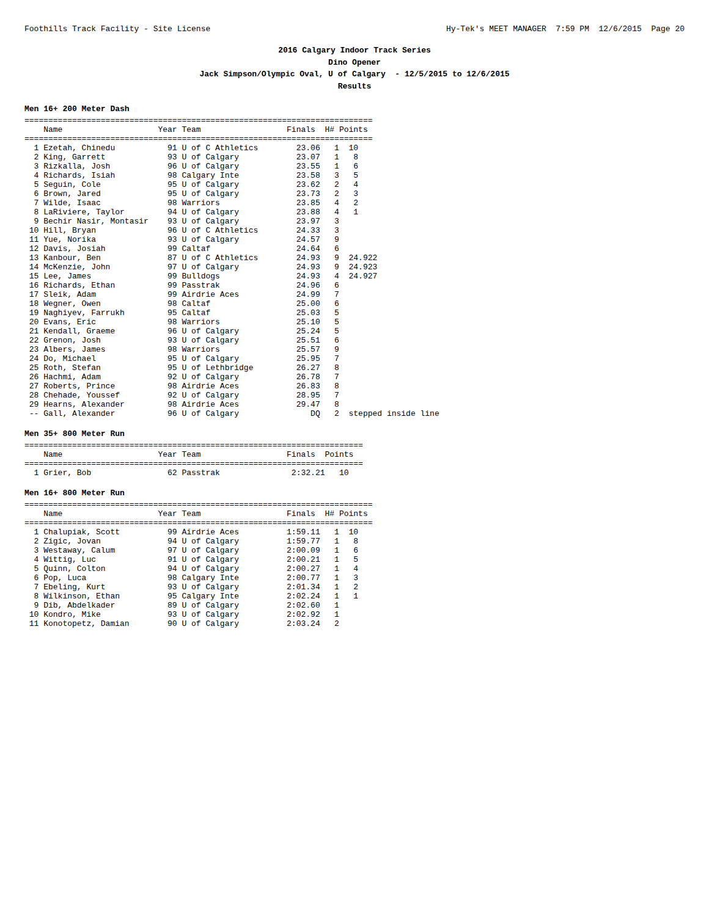Foothills Track Facility - Site License Hy-Tek's MEET MANAGER 7:59 PM 12/6/2015 Page 20
2016 Calgary Indoor Track Series
Dino Opener
Jack Simpson/Olympic Oval, U of Calgary - 12/5/2015 to 12/6/2015
Results
Men 16+ 200 Meter Dash
=========================================================================
    Name                    Year Team                  Finals  H# Points
=========================================================================
  1 Ezetah, Chinedu           91 U of C Athletics        23.06   1  10
  2 King, Garrett             93 U of Calgary            23.07   1   8
  3 Rizkalla, Josh            96 U of Calgary            23.55   1   6
  4 Richards, Isiah           98 Calgary Inte            23.58   3   5
  5 Seguin, Cole              95 U of Calgary            23.62   2   4
  6 Brown, Jared              95 U of Calgary            23.73   2   3
  7 Wilde, Isaac              98 Warriors                23.85   4   2
  8 LaRiviere, Taylor         94 U of Calgary            23.88   4   1
  9 Bechir Nasir, Montasir    93 U of Calgary            23.97   3
 10 Hill, Bryan               96 U of C Athletics        24.33   3
 11 Yue, Norika               93 U of Calgary            24.57   9
 12 Davis, Josiah             99 Caltaf                  24.64   6
 13 Kanbour, Ben              87 U of C Athletics        24.93   9  24.922
 14 McKenzie, John            97 U of Calgary            24.93   9  24.923
 15 Lee, James                99 Bulldogs                24.93   4  24.927
 16 Richards, Ethan           99 Passtrak                24.96   6
 17 Sleik, Adam               99 Airdrie Aces            24.99   7
 18 Wegner, Owen              98 Caltaf                  25.00   6
 19 Naghiyev, Farrukh         95 Caltaf                  25.03   5
 20 Evans, Eric               98 Warriors                25.10   5
 21 Kendall, Graeme           96 U of Calgary            25.24   5
 22 Grenon, Josh              93 U of Calgary            25.51   6
 23 Albers, James             98 Warriors                25.57   9
 24 Do, Michael               95 U of Calgary            25.95   7
 25 Roth, Stefan              95 U of Lethbridge         26.27   8
 26 Hachmi, Adam              92 U of Calgary            26.78   7
 27 Roberts, Prince           98 Airdrie Aces            26.83   8
 28 Chehade, Youssef          92 U of Calgary            28.95   7
 29 Hearns, Alexander         98 Airdrie Aces            29.47   8
 -- Gall, Alexander           96 U of Calgary               DQ   2  stepped inside line
Men 35+ 800 Meter Run
=======================================================================
    Name                    Year Team                  Finals  Points
=======================================================================
  1 Grier, Bob                62 Passtrak               2:32.21   10
Men 16+ 800 Meter Run
=========================================================================
    Name                    Year Team                  Finals  H# Points
=========================================================================
  1 Chalupiak, Scott          99 Airdrie Aces          1:59.11   1  10
  2 Zigic, Jovan              94 U of Calgary          1:59.77   1   8
  3 Westaway, Calum           97 U of Calgary          2:00.09   1   6
  4 Wittig, Luc               91 U of Calgary          2:00.21   1   5
  5 Quinn, Colton             94 U of Calgary          2:00.27   1   4
  6 Pop, Luca                 98 Calgary Inte          2:00.77   1   3
  7 Ebeling, Kurt             93 U of Calgary          2:01.34   1   2
  8 Wilkinson, Ethan          95 Calgary Inte          2:02.24   1   1
  9 Dib, Abdelkader           89 U of Calgary          2:02.60   1
 10 Kondro, Mike              93 U of Calgary          2:02.92   1
 11 Konotopetz, Damian        90 U of Calgary          2:03.24   2